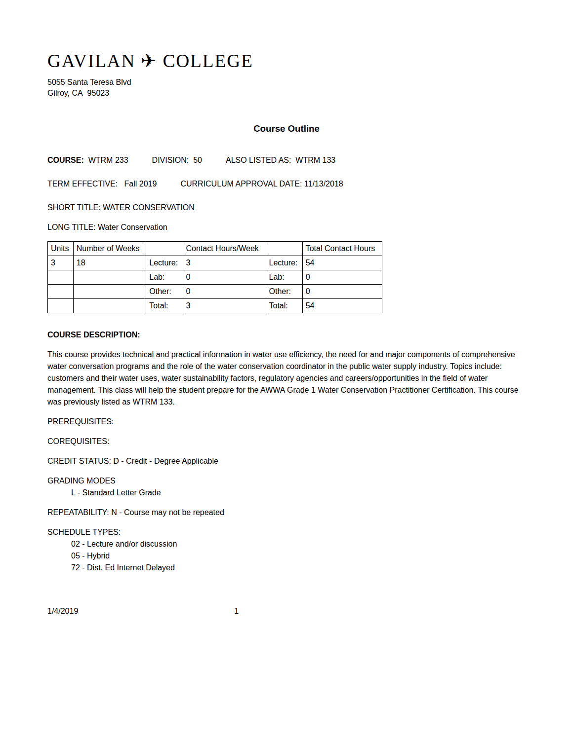GAVILAN ✈ COLLEGE
5055 Santa Teresa Blvd
Gilroy, CA 95023
Course Outline
COURSE: WTRM 233 DIVISION: 50 ALSO LISTED AS: WTRM 133
TERM EFFECTIVE: Fall 2019 CURRICULUM APPROVAL DATE: 11/13/2018
SHORT TITLE: WATER CONSERVATION
LONG TITLE: Water Conservation
| Units | Number of Weeks | | Contact Hours/Week | | Total Contact Hours |
| 3 | 18 | Lecture: | 3 | Lecture: | 54 |
| | | Lab: | 0 | Lab: | 0 |
| | | Other: | 0 | Other: | 0 |
| | | Total: | 3 | Total: | 54 |
COURSE DESCRIPTION:
This course provides technical and practical information in water use efficiency, the need for and major components of comprehensive water conversation programs and the role of the water conservation coordinator in the public water supply industry. Topics include: customers and their water uses, water sustainability factors, regulatory agencies and careers/opportunities in the field of water management. This class will help the student prepare for the AWWA Grade 1 Water Conservation Practitioner Certification. This course was previously listed as WTRM 133.
PREREQUISITES:
COREQUISITES:
CREDIT STATUS: D - Credit - Degree Applicable
GRADING MODES
L - Standard Letter Grade
REPEATABILITY: N - Course may not be repeated
SCHEDULE TYPES:
02 - Lecture and/or discussion
05 - Hybrid
72 - Dist. Ed Internet Delayed
1/4/2019 1